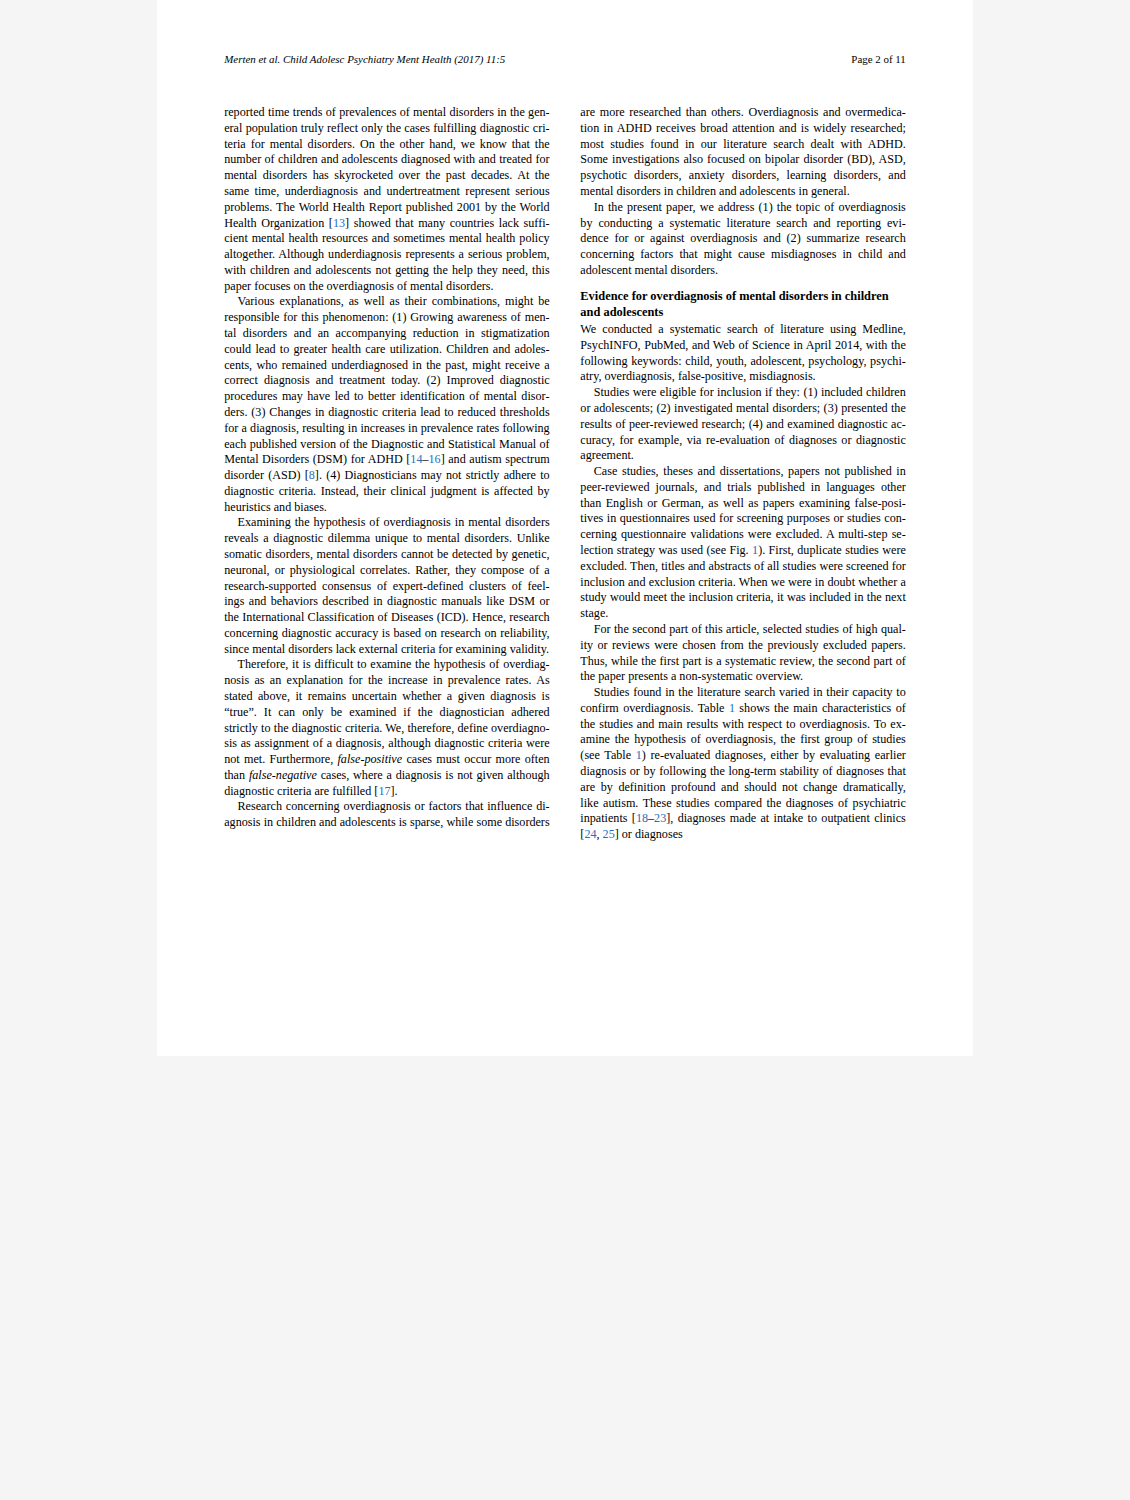Merten et al. Child Adolesc Psychiatry Ment Health (2017) 11:5
Page 2 of 11
reported time trends of prevalences of mental disorders in the general population truly reflect only the cases fulfilling diagnostic criteria for mental disorders. On the other hand, we know that the number of children and adolescents diagnosed with and treated for mental disorders has skyrocketed over the past decades. At the same time, underdiagnosis and undertreatment represent serious problems. The World Health Report published 2001 by the World Health Organization [13] showed that many countries lack sufficient mental health resources and sometimes mental health policy altogether. Although underdiagnosis represents a serious problem, with children and adolescents not getting the help they need, this paper focuses on the overdiagnosis of mental disorders.
Various explanations, as well as their combinations, might be responsible for this phenomenon: (1) Growing awareness of mental disorders and an accompanying reduction in stigmatization could lead to greater health care utilization. Children and adolescents, who remained underdiagnosed in the past, might receive a correct diagnosis and treatment today. (2) Improved diagnostic procedures may have led to better identification of mental disorders. (3) Changes in diagnostic criteria lead to reduced thresholds for a diagnosis, resulting in increases in prevalence rates following each published version of the Diagnostic and Statistical Manual of Mental Disorders (DSM) for ADHD [14–16] and autism spectrum disorder (ASD) [8]. (4) Diagnosticians may not strictly adhere to diagnostic criteria. Instead, their clinical judgment is affected by heuristics and biases.
Examining the hypothesis of overdiagnosis in mental disorders reveals a diagnostic dilemma unique to mental disorders. Unlike somatic disorders, mental disorders cannot be detected by genetic, neuronal, or physiological correlates. Rather, they compose of a research-supported consensus of expert-defined clusters of feelings and behaviors described in diagnostic manuals like DSM or the International Classification of Diseases (ICD). Hence, research concerning diagnostic accuracy is based on research on reliability, since mental disorders lack external criteria for examining validity.
Therefore, it is difficult to examine the hypothesis of overdiagnosis as an explanation for the increase in prevalence rates. As stated above, it remains uncertain whether a given diagnosis is “true”. It can only be examined if the diagnostician adhered strictly to the diagnostic criteria. We, therefore, define overdiagnosis as assignment of a diagnosis, although diagnostic criteria were not met. Furthermore, false-positive cases must occur more often than false-negative cases, where a diagnosis is not given although diagnostic criteria are fulfilled [17].
Research concerning overdiagnosis or factors that influence diagnosis in children and adolescents is sparse, while some disorders are more researched than others. Overdiagnosis and overmedication in ADHD receives broad attention and is widely researched; most studies found in our literature search dealt with ADHD. Some investigations also focused on bipolar disorder (BD), ASD, psychotic disorders, anxiety disorders, learning disorders, and mental disorders in children and adolescents in general.
In the present paper, we address (1) the topic of overdiagnosis by conducting a systematic literature search and reporting evidence for or against overdiagnosis and (2) summarize research concerning factors that might cause misdiagnoses in child and adolescent mental disorders.
Evidence for overdiagnosis of mental disorders in children and adolescents
We conducted a systematic search of literature using Medline, PsychINFO, PubMed, and Web of Science in April 2014, with the following keywords: child, youth, adolescent, psychology, psychiatry, overdiagnosis, false-positive, misdiagnosis.
Studies were eligible for inclusion if they: (1) included children or adolescents; (2) investigated mental disorders; (3) presented the results of peer-reviewed research; (4) and examined diagnostic accuracy, for example, via re-evaluation of diagnoses or diagnostic agreement.
Case studies, theses and dissertations, papers not published in peer-reviewed journals, and trials published in languages other than English or German, as well as papers examining false-positives in questionnaires used for screening purposes or studies concerning questionnaire validations were excluded. A multi-step selection strategy was used (see Fig. 1). First, duplicate studies were excluded. Then, titles and abstracts of all studies were screened for inclusion and exclusion criteria. When we were in doubt whether a study would meet the inclusion criteria, it was included in the next stage.
For the second part of this article, selected studies of high quality or reviews were chosen from the previously excluded papers. Thus, while the first part is a systematic review, the second part of the paper presents a non-systematic overview.
Studies found in the literature search varied in their capacity to confirm overdiagnosis. Table 1 shows the main characteristics of the studies and main results with respect to overdiagnosis. To examine the hypothesis of overdiagnosis, the first group of studies (see Table 1) re-evaluated diagnoses, either by evaluating earlier diagnosis or by following the long-term stability of diagnoses that are by definition profound and should not change dramatically, like autism. These studies compared the diagnoses of psychiatric inpatients [18–23], diagnoses made at intake to outpatient clinics [24, 25] or diagnoses